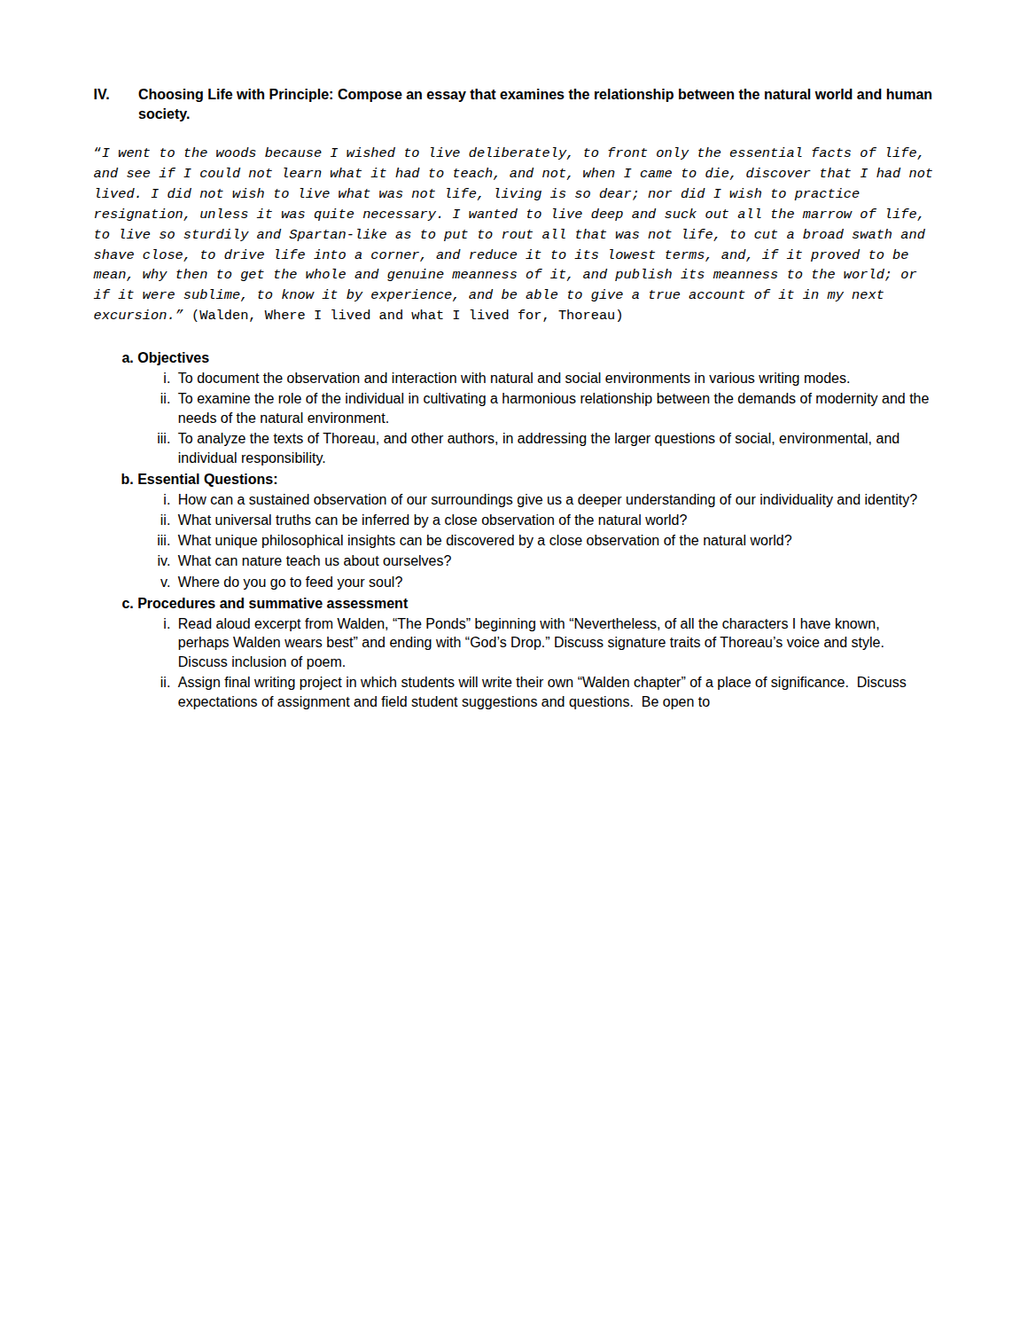IV. Choosing Life with Principle: Compose an essay that examines the relationship between the natural world and human society.
“I went to the woods because I wished to live deliberately, to front only the essential facts of life, and see if I could not learn what it had to teach, and not, when I came to die, discover that I had not lived. I did not wish to live what was not life, living is so dear; nor did I wish to practice resignation, unless it was quite necessary. I wanted to live deep and suck out all the marrow of life, to live so sturdily and Spartan-like as to put to rout all that was not life, to cut a broad swath and shave close, to drive life into a corner, and reduce it to its lowest terms, and, if it proved to be mean, why then to get the whole and genuine meanness of it, and publish its meanness to the world; or if it were sublime, to know it by experience, and be able to give a true account of it in my next excursion.” (Walden, Where I lived and what I lived for, Thoreau)
Objectives
To document the observation and interaction with natural and social environments in various writing modes.
To examine the role of the individual in cultivating a harmonious relationship between the demands of modernity and the needs of the natural environment.
To analyze the texts of Thoreau, and other authors, in addressing the larger questions of social, environmental, and individual responsibility.
Essential Questions:
How can a sustained observation of our surroundings give us a deeper understanding of our individuality and identity?
What universal truths can be inferred by a close observation of the natural world?
What unique philosophical insights can be discovered by a close observation of the natural world?
What can nature teach us about ourselves?
Where do you go to feed your soul?
Procedures and summative assessment
Read aloud excerpt from Walden, “The Ponds” beginning with “Nevertheless, of all the characters I have known, perhaps Walden wears best” and ending with “God’s Drop.” Discuss signature traits of Thoreau’s voice and style. Discuss inclusion of poem.
Assign final writing project in which students will write their own “Walden chapter” of a place of significance. Discuss expectations of assignment and field student suggestions and questions. Be open to